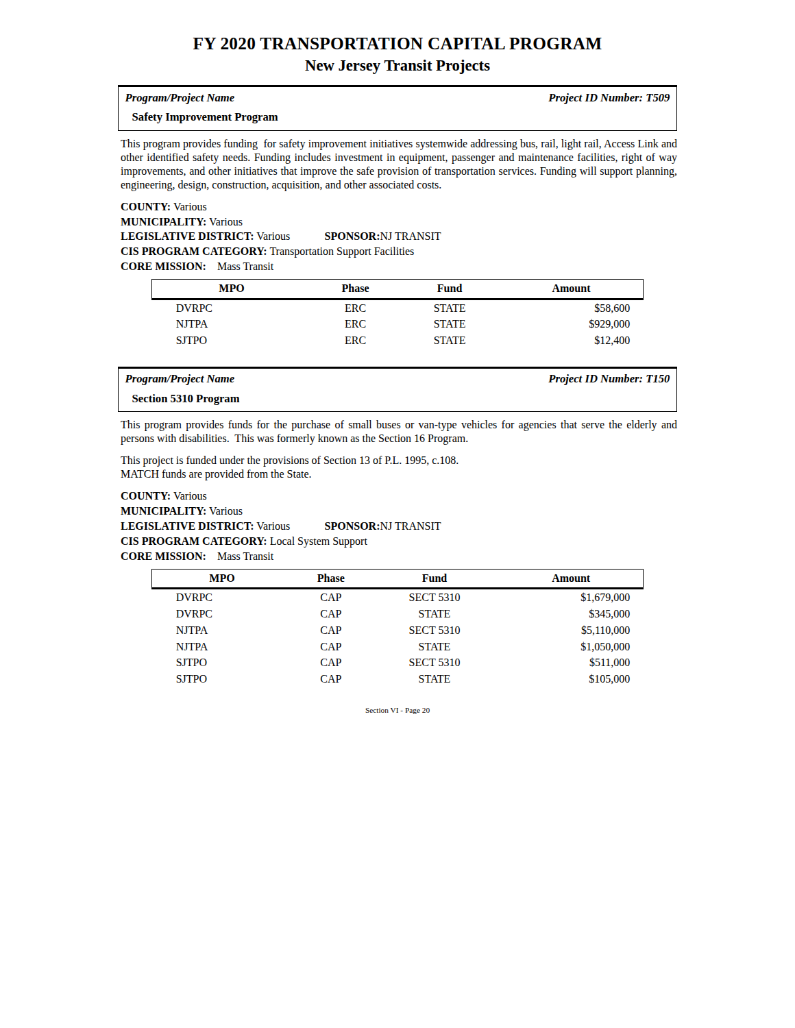FY 2020 TRANSPORTATION CAPITAL PROGRAM
New Jersey Transit Projects
Program/Project Name Project ID Number: T509
Safety Improvement Program
This program provides funding for safety improvement initiatives systemwide addressing bus, rail, light rail, Access Link and other identified safety needs. Funding includes investment in equipment, passenger and maintenance facilities, right of way improvements, and other initiatives that improve the safe provision of transportation services. Funding will support planning, engineering, design, construction, acquisition, and other associated costs.
COUNTY: Various
MUNICIPALITY: Various
LEGISLATIVE DISTRICT: Various SPONSOR: NJ TRANSIT
CIS PROGRAM CATEGORY: Transportation Support Facilities
CORE MISSION: Mass Transit
| MPO | Phase | Fund | Amount |
| --- | --- | --- | --- |
| DVRPC | ERC | STATE | $58,600 |
| NJTPA | ERC | STATE | $929,000 |
| SJTPO | ERC | STATE | $12,400 |
Program/Project Name Project ID Number: T150
Section 5310 Program
This program provides funds for the purchase of small buses or van-type vehicles for agencies that serve the elderly and persons with disabilities. This was formerly known as the Section 16 Program.
This project is funded under the provisions of Section 13 of P.L. 1995, c.108.
MATCH funds are provided from the State.
COUNTY: Various
MUNICIPALITY: Various
LEGISLATIVE DISTRICT: Various SPONSOR: NJ TRANSIT
CIS PROGRAM CATEGORY: Local System Support
CORE MISSION: Mass Transit
| MPO | Phase | Fund | Amount |
| --- | --- | --- | --- |
| DVRPC | CAP | SECT 5310 | $1,679,000 |
| DVRPC | CAP | STATE | $345,000 |
| NJTPA | CAP | SECT 5310 | $5,110,000 |
| NJTPA | CAP | STATE | $1,050,000 |
| SJTPO | CAP | SECT 5310 | $511,000 |
| SJTPO | CAP | STATE | $105,000 |
Section VI - Page 20